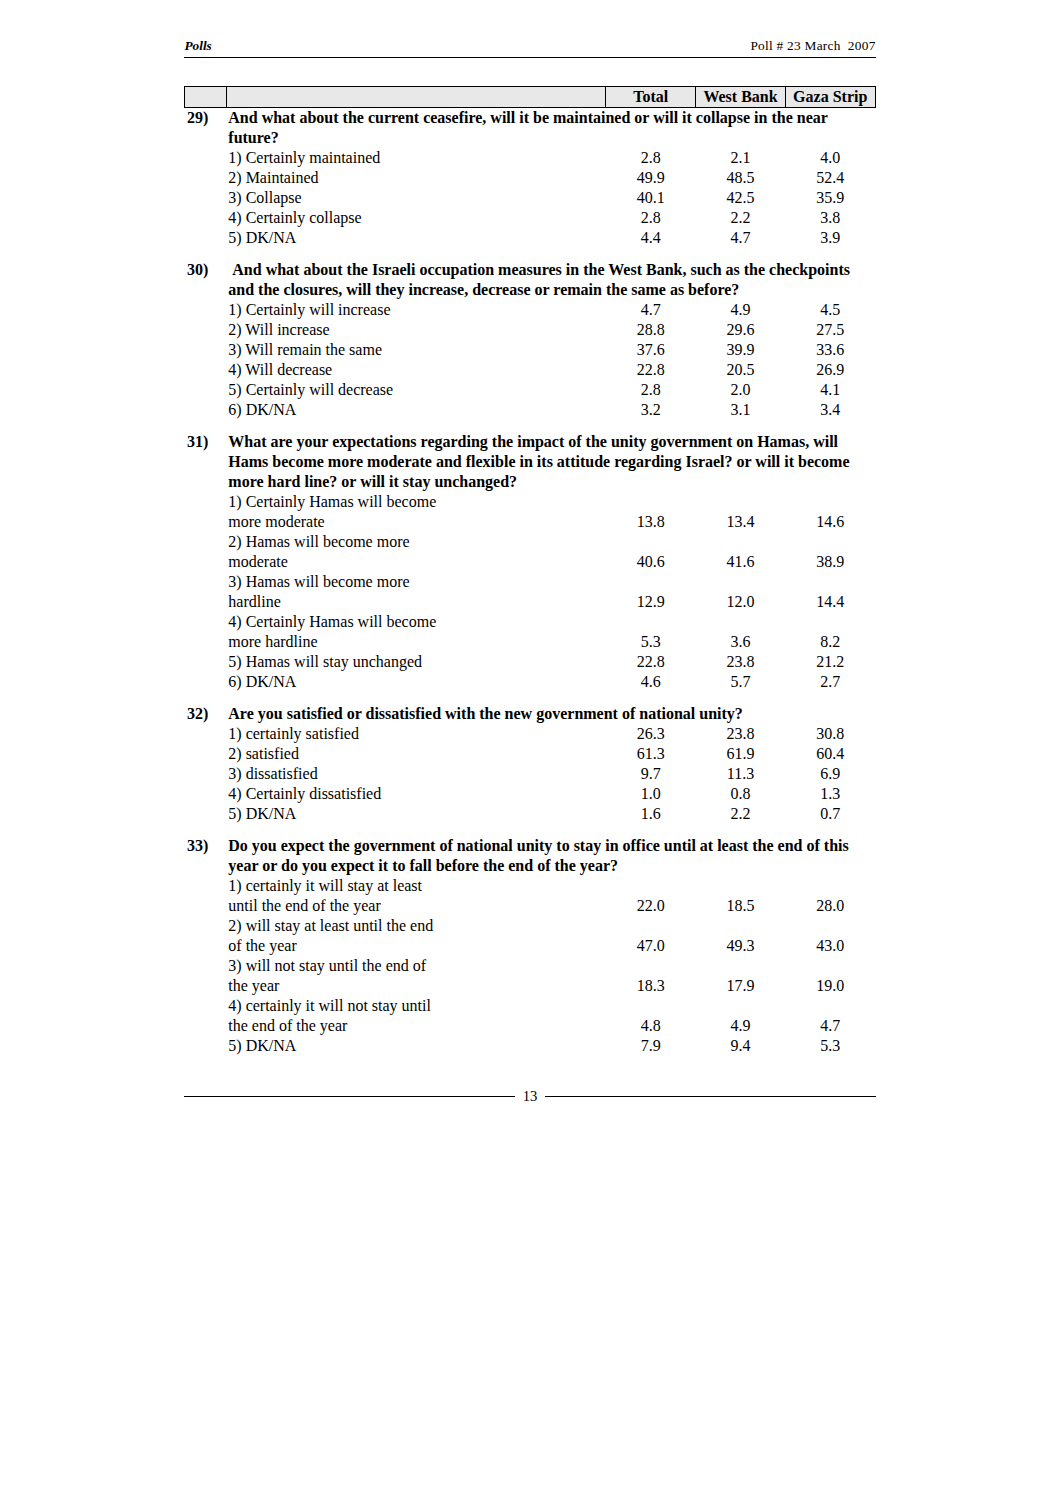Polls
Poll # 23 March 2007
| | | Total | West Bank | Gaza Strip |
| 29) | And what about the current ceasefire, will it be maintained or will it collapse in the near future? |
| | 1) Certainly maintained | 2.8 | 2.1 | 4.0 |
| | 2) Maintained | 49.9 | 48.5 | 52.4 |
| | 3) Collapse | 40.1 | 42.5 | 35.9 |
| | 4) Certainly collapse | 2.8 | 2.2 | 3.8 |
| | 5) DK/NA | 4.4 | 4.7 | 3.9 |
| 30) | And what about the Israeli occupation measures in the West Bank, such as the checkpoints and the closures, will they increase, decrease or remain the same as before? |
| | 1) Certainly will increase | 4.7 | 4.9 | 4.5 |
| | 2) Will increase | 28.8 | 29.6 | 27.5 |
| | 3) Will remain the same | 37.6 | 39.9 | 33.6 |
| | 4) Will decrease | 22.8 | 20.5 | 26.9 |
| | 5) Certainly will decrease | 2.8 | 2.0 | 4.1 |
| | 6) DK/NA | 3.2 | 3.1 | 3.4 |
| 31) | What are your expectations regarding the impact of the unity government on Hamas, will Hams become more moderate and flexible in its attitude regarding Israel? or will it become more hard line? or will it stay unchanged? |
| | 1) Certainly Hamas will become | | | |
| | more moderate | 13.8 | 13.4 | 14.6 |
| | 2) Hamas will become more | | | |
| | moderate | 40.6 | 41.6 | 38.9 |
| | 3) Hamas will become more | | | |
| | hardline | 12.9 | 12.0 | 14.4 |
| | 4) Certainly Hamas will become | | | |
| | more hardline | 5.3 | 3.6 | 8.2 |
| | 5) Hamas will stay unchanged | 22.8 | 23.8 | 21.2 |
| | 6) DK/NA | 4.6 | 5.7 | 2.7 |
| 32) | Are you satisfied or dissatisfied with the new government of national unity? |
| | 1) certainly satisfied | 26.3 | 23.8 | 30.8 |
| | 2) satisfied | 61.3 | 61.9 | 60.4 |
| | 3) dissatisfied | 9.7 | 11.3 | 6.9 |
| | 4) Certainly dissatisfied | 1.0 | 0.8 | 1.3 |
| | 5) DK/NA | 1.6 | 2.2 | 0.7 |
| 33) | Do you expect the government of national unity to stay in office until at least the end of this year or do you expect it to fall before the end of the year? |
| | 1) certainly it will stay at least | | | |
| | until the end of the year | 22.0 | 18.5 | 28.0 |
| | 2) will stay at least until the end | | | |
| | of the year | 47.0 | 49.3 | 43.0 |
| | 3) will not stay until the end of | | | |
| | the year | 18.3 | 17.9 | 19.0 |
| | 4) certainly it will not stay until | | | |
| | the end of the year | 4.8 | 4.9 | 4.7 |
| | 5) DK/NA | 7.9 | 9.4 | 5.3 |
13